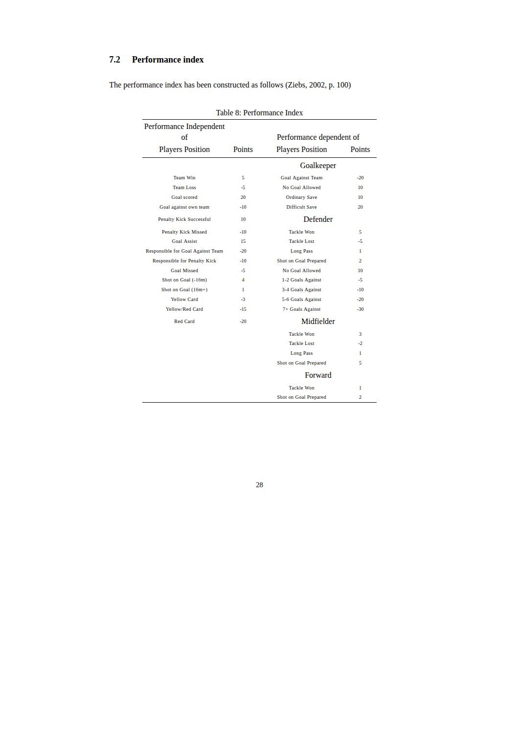7.2 Performance index
The performance index has been constructed as follows (Ziebs, 2002, p. 100)
Table 8: Performance Index
| Performance Independent of | | Performance dependent of |
| --- | --- | --- |
| Players Position | Points | Players Position | Points |
| | | Goalkeeper |
| Team Win | 5 | Goal Against Team | -20 |
| Team Loss | -5 | No Goal Allowed | 10 |
| Goal scored | 20 | Ordinary Save | 10 |
| Goal against own team | -10 | Difficult Save | 20 |
| Penalty Kick Successful | 10 | Defender |
| Penalty Kick Missed | -10 | Tackle Won | 5 |
| Goal Assist | 15 | Tackle Lost | -5 |
| Responsible for Goal Against Team | -20 | Long Pass | 1 |
| Responsible for Penalty Kick | -10 | Shot on Goal Prepared | 2 |
| Goal Missed | -5 | No Goal Allowed | 10 |
| Shot on Goal (-16m) | 4 | 1-2 Goals Against | -5 |
| Shot on Goal (16m+) | 1 | 3-4 Goals Against | -10 |
| Yellow Card | -3 | 5-6 Goals Against | -20 |
| Yellow/Red Card | -15 | 7+ Goals Against | -30 |
| Red Card | -20 | Midfielder |
| | | Tackle Won | 3 |
| | | Tackle Lost | -2 |
| | | Long Pass | 1 |
| | | Shot on Goal Prepared | 5 |
| | | Forward |
| | | Tackle Won | 1 |
| | | Shot on Goal Prepared | 2 |
28